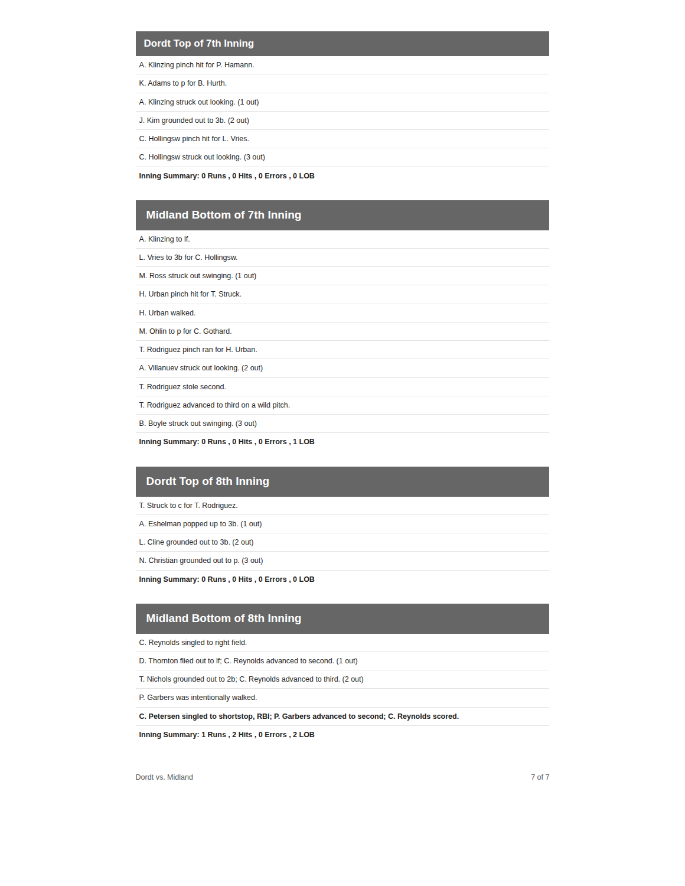Dordt Top of 7th Inning
| A. Klinzing pinch hit for P. Hamann. |
| K. Adams to p for B. Hurth. |
| A. Klinzing struck out looking. (1 out) |
| J. Kim grounded out to 3b. (2 out) |
| C. Hollingsw pinch hit for L. Vries. |
| C. Hollingsw struck out looking. (3 out) |
| Inning Summary: 0 Runs , 0 Hits , 0 Errors , 0 LOB |
Midland Bottom of 7th Inning
| A. Klinzing to lf. |
| L. Vries to 3b for C. Hollingsw. |
| M. Ross struck out swinging. (1 out) |
| H. Urban pinch hit for T. Struck. |
| H. Urban walked. |
| M. Ohlin to p for C. Gothard. |
| T. Rodriguez pinch ran for H. Urban. |
| A. Villanuev struck out looking. (2 out) |
| T. Rodriguez stole second. |
| T. Rodriguez advanced to third on a wild pitch. |
| B. Boyle struck out swinging. (3 out) |
| Inning Summary: 0 Runs , 0 Hits , 0 Errors , 1 LOB |
Dordt Top of 8th Inning
| T. Struck to c for T. Rodriguez. |
| A. Eshelman popped up to 3b. (1 out) |
| L. Cline grounded out to 3b. (2 out) |
| N. Christian grounded out to p. (3 out) |
| Inning Summary: 0 Runs , 0 Hits , 0 Errors , 0 LOB |
Midland Bottom of 8th Inning
| C. Reynolds singled to right field. |
| D. Thornton flied out to lf; C. Reynolds advanced to second. (1 out) |
| T. Nichols grounded out to 2b; C. Reynolds advanced to third. (2 out) |
| P. Garbers was intentionally walked. |
| C. Petersen singled to shortstop, RBI; P. Garbers advanced to second; C. Reynolds scored. |
| Inning Summary: 1 Runs , 2 Hits , 0 Errors , 2 LOB |
Dordt vs. Midland
7 of 7